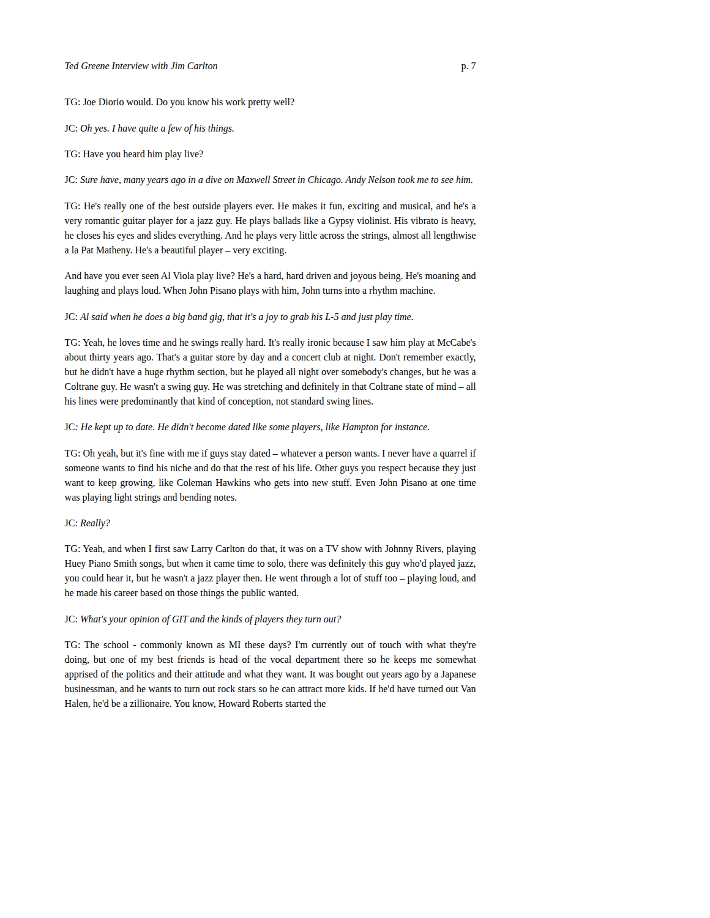Ted Greene Interview with Jim Carlton p. 7
TG: Joe Diorio would. Do you know his work pretty well?
JC: Oh yes. I have quite a few of his things.
TG: Have you heard him play live?
JC: Sure have, many years ago in a dive on Maxwell Street in Chicago. Andy Nelson took me to see him.
TG: He's really one of the best outside players ever. He makes it fun, exciting and musical, and he's a very romantic guitar player for a jazz guy. He plays ballads like a Gypsy violinist. His vibrato is heavy, he closes his eyes and slides everything. And he plays very little across the strings, almost all lengthwise a la Pat Matheny. He's a beautiful player – very exciting.
And have you ever seen Al Viola play live? He's a hard, hard driven and joyous being. He's moaning and laughing and plays loud. When John Pisano plays with him, John turns into a rhythm machine.
JC: Al said when he does a big band gig, that it's a joy to grab his L-5 and just play time.
TG: Yeah, he loves time and he swings really hard. It's really ironic because I saw him play at McCabe's about thirty years ago. That's a guitar store by day and a concert club at night. Don't remember exactly, but he didn't have a huge rhythm section, but he played all night over somebody's changes, but he was a Coltrane guy. He wasn't a swing guy. He was stretching and definitely in that Coltrane state of mind – all his lines were predominantly that kind of conception, not standard swing lines.
JC: He kept up to date. He didn't become dated like some players, like Hampton for instance.
TG: Oh yeah, but it's fine with me if guys stay dated – whatever a person wants. I never have a quarrel if someone wants to find his niche and do that the rest of his life. Other guys you respect because they just want to keep growing, like Coleman Hawkins who gets into new stuff. Even John Pisano at one time was playing light strings and bending notes.
JC: Really?
TG: Yeah, and when I first saw Larry Carlton do that, it was on a TV show with Johnny Rivers, playing Huey Piano Smith songs, but when it came time to solo, there was definitely this guy who'd played jazz, you could hear it, but he wasn't a jazz player then. He went through a lot of stuff too – playing loud, and he made his career based on those things the public wanted.
JC: What's your opinion of GIT and the kinds of players they turn out?
TG: The school - commonly known as MI these days? I'm currently out of touch with what they're doing, but one of my best friends is head of the vocal department there so he keeps me somewhat apprised of the politics and their attitude and what they want. It was bought out years ago by a Japanese businessman, and he wants to turn out rock stars so he can attract more kids. If he'd have turned out Van Halen, he'd be a zillionaire. You know, Howard Roberts started the